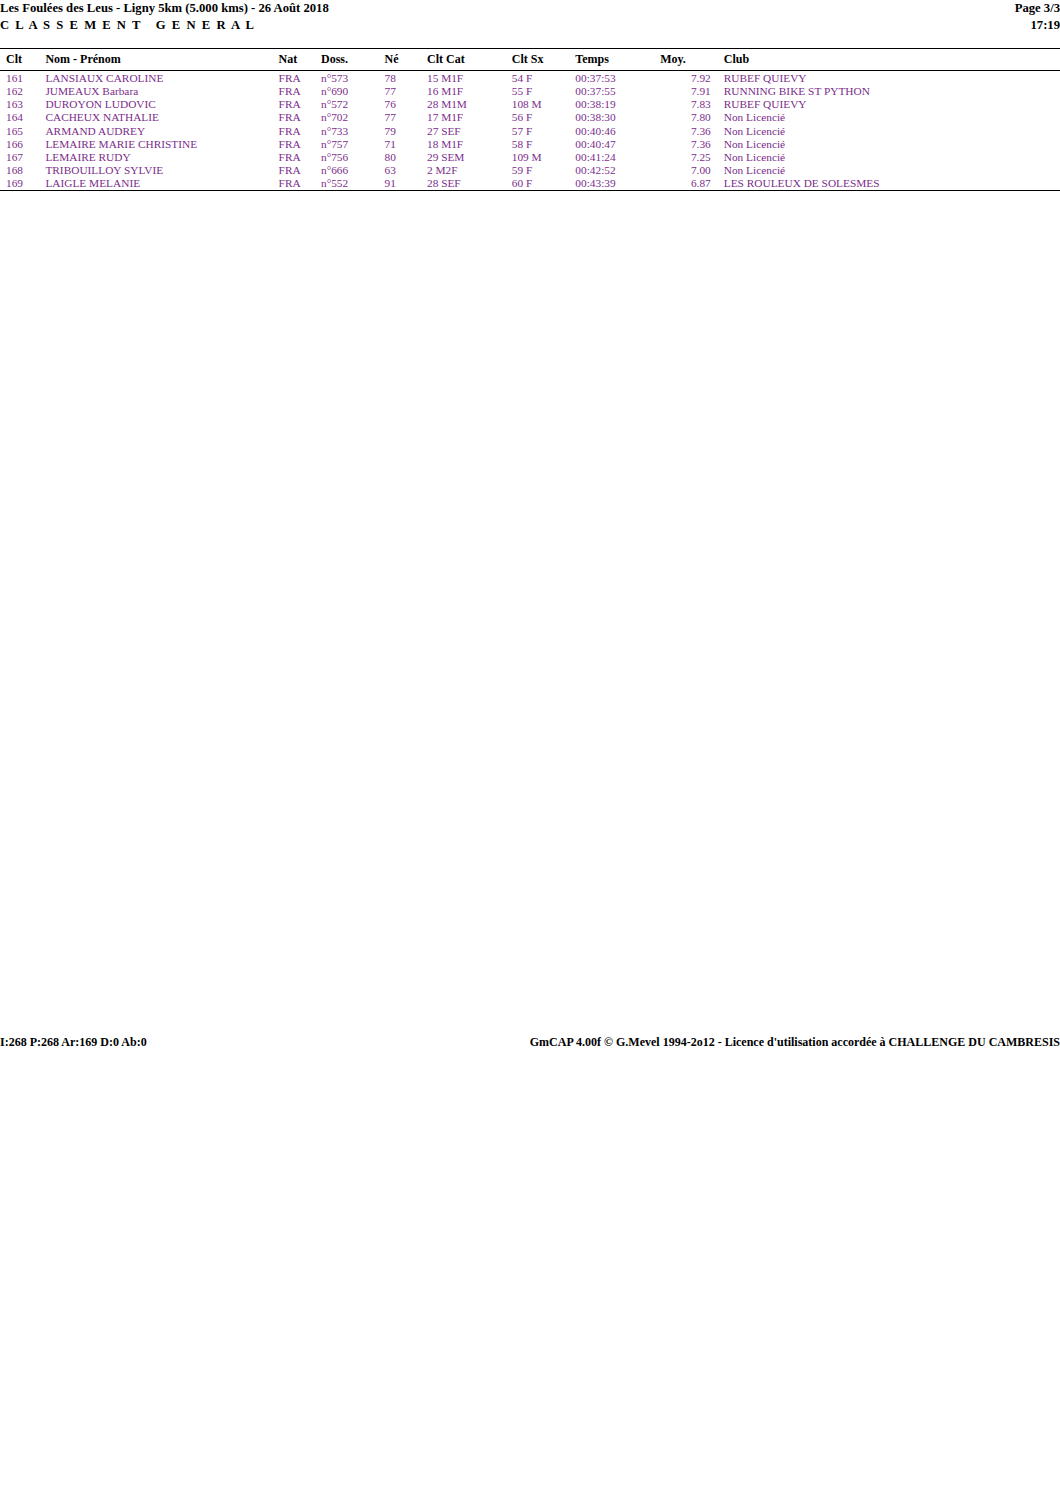Les Foulées des Leus - Ligny 5km (5.000 kms) - 26 Août 2018
C L A S S E M E N T G E N E R A L
Page 3/3
17:19
| Clt | Nom - Prénom | Nat | Doss. | Né | Clt Cat | Clt Sx | Temps | Moy. | Club |
| --- | --- | --- | --- | --- | --- | --- | --- | --- | --- |
| 161 | LANSIAUX CAROLINE | FRA | n°573 | 78 | 15 M1F | 54 F | 00:37:53 | 7.92 | RUBEF QUIEVY |
| 162 | JUMEAUX Barbara | FRA | n°690 | 77 | 16 M1F | 55 F | 00:37:55 | 7.91 | RUNNING BIKE ST PYTHON |
| 163 | DUROYON LUDOVIC | FRA | n°572 | 76 | 28 M1M | 108 M | 00:38:19 | 7.83 | RUBEF QUIEVY |
| 164 | CACHEUX NATHALIE | FRA | n°702 | 77 | 17 M1F | 56 F | 00:38:30 | 7.80 | Non Licencié |
| 165 | ARMAND AUDREY | FRA | n°733 | 79 | 27 SEF | 57 F | 00:40:46 | 7.36 | Non Licencié |
| 166 | LEMAIRE MARIE CHRISTINE | FRA | n°757 | 71 | 18 M1F | 58 F | 00:40:47 | 7.36 | Non Licencié |
| 167 | LEMAIRE RUDY | FRA | n°756 | 80 | 29 SEM | 109 M | 00:41:24 | 7.25 | Non Licencié |
| 168 | TRIBOUILLOY SYLVIE | FRA | n°666 | 63 | 2 M2F | 59 F | 00:42:52 | 7.00 | Non Licencié |
| 169 | LAIGLE MELANIE | FRA | n°552 | 91 | 28 SEF | 60 F | 00:43:39 | 6.87 | LES ROULEUX DE SOLESMES |
I:268 P:268 Ar:169 D:0 Ab:0
GmCAP 4.00f © G.Mevel 1994-2o12 - Licence d'utilisation accordée à CHALLENGE DU CAMBRESIS